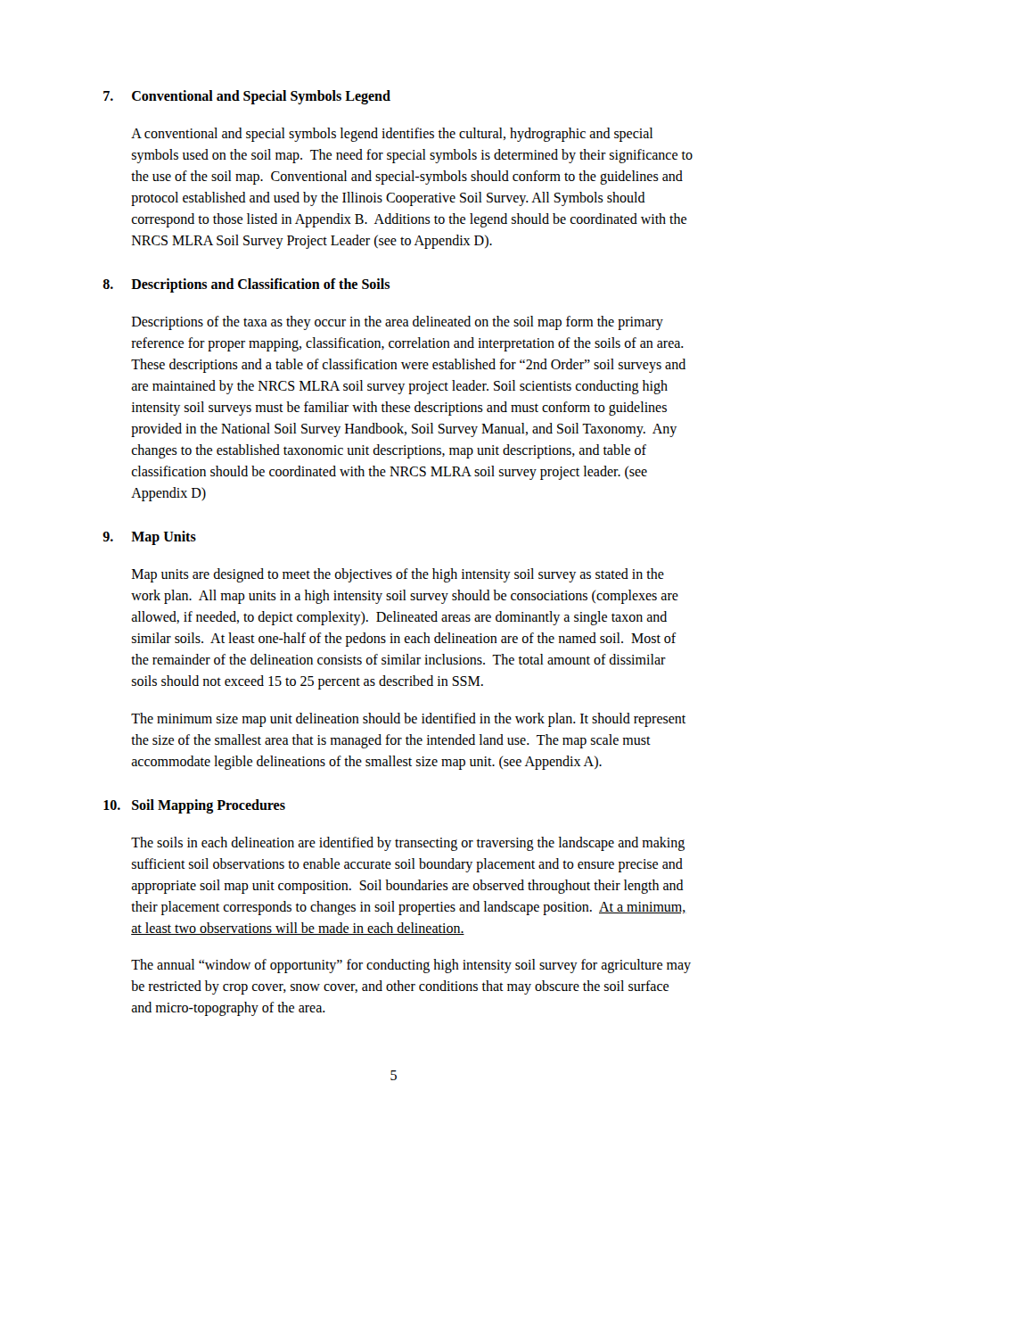7.
Conventional and Special Symbols Legend
A conventional and special symbols legend identifies the cultural, hydrographic and special symbols used on the soil map. The need for special symbols is determined by their significance to the use of the soil map. Conventional and special-symbols should conform to the guidelines and protocol established and used by the Illinois Cooperative Soil Survey. All Symbols should correspond to those listed in Appendix B. Additions to the legend should be coordinated with the NRCS MLRA Soil Survey Project Leader (see to Appendix D).
8.
Descriptions and Classification of the Soils
Descriptions of the taxa as they occur in the area delineated on the soil map form the primary reference for proper mapping, classification, correlation and interpretation of the soils of an area. These descriptions and a table of classification were established for “2nd Order” soil surveys and are maintained by the NRCS MLRA soil survey project leader. Soil scientists conducting high intensity soil surveys must be familiar with these descriptions and must conform to guidelines provided in the National Soil Survey Handbook, Soil Survey Manual, and Soil Taxonomy. Any changes to the established taxonomic unit descriptions, map unit descriptions, and table of classification should be coordinated with the NRCS MLRA soil survey project leader. (see Appendix D)
9.
Map Units
Map units are designed to meet the objectives of the high intensity soil survey as stated in the work plan. All map units in a high intensity soil survey should be consociations (complexes are allowed, if needed, to depict complexity). Delineated areas are dominantly a single taxon and similar soils. At least one-half of the pedons in each delineation are of the named soil. Most of the remainder of the delineation consists of similar inclusions. The total amount of dissimilar soils should not exceed 15 to 25 percent as described in SSM.
The minimum size map unit delineation should be identified in the work plan. It should represent the size of the smallest area that is managed for the intended land use. The map scale must accommodate legible delineations of the smallest size map unit. (see Appendix A).
10.
Soil Mapping Procedures
The soils in each delineation are identified by transecting or traversing the landscape and making sufficient soil observations to enable accurate soil boundary placement and to ensure precise and appropriate soil map unit composition. Soil boundaries are observed throughout their length and their placement corresponds to changes in soil properties and landscape position. At a minimum, at least two observations will be made in each delineation.
The annual “window of opportunity” for conducting high intensity soil survey for agriculture may be restricted by crop cover, snow cover, and other conditions that may obscure the soil surface and micro-topography of the area.
5